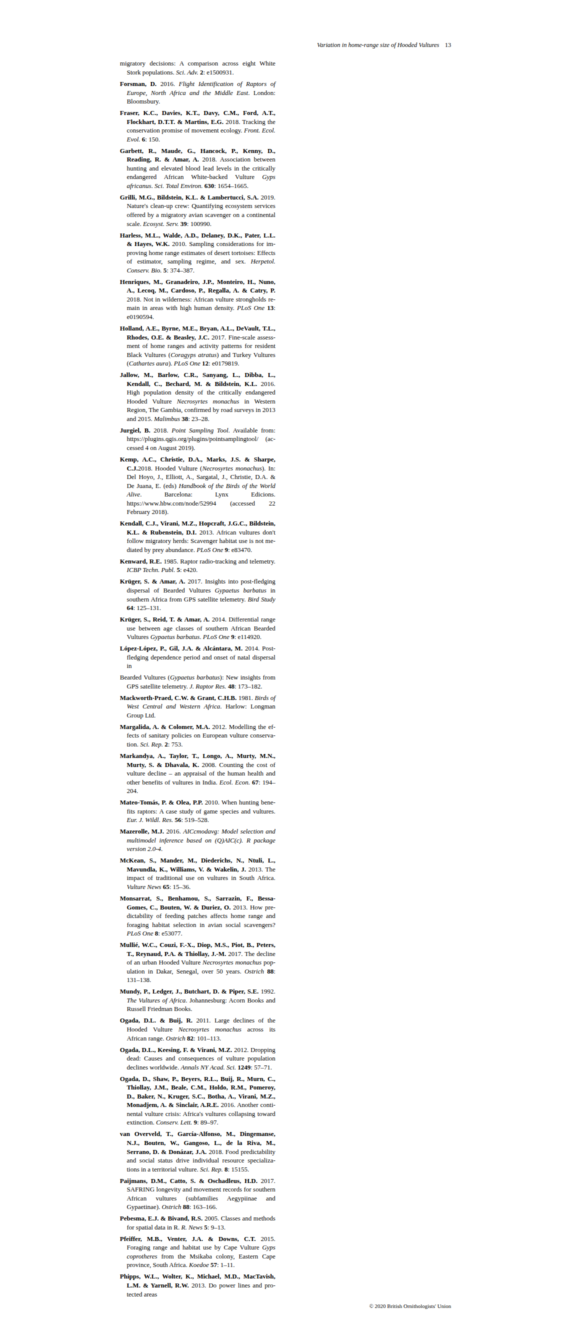Variation in home-range size of Hooded Vultures 13
migratory decisions: A comparison across eight White Stork populations. Sci. Adv. 2: e1500931.
Forsman, D. 2016. Flight Identification of Raptors of Europe, North Africa and the Middle East. London: Bloomsbury.
Fraser, K.C., Davies, K.T., Davy, C.M., Ford, A.T., Flockhart, D.T.T. & Martins, E.G. 2018. Tracking the conservation promise of movement ecology. Front. Ecol. Evol. 6: 150.
Garbett, R., Maude, G., Hancock, P., Kenny, D., Reading, R. & Amar, A. 2018. Association between hunting and elevated blood lead levels in the critically endangered African White-backed Vulture Gyps africanus. Sci. Total Environ. 630: 1654–1665.
Grilli, M.G., Bildstein, K.L. & Lambertucci, S.A. 2019. Nature's clean-up crew: Quantifying ecosystem services offered by a migratory avian scavenger on a continental scale. Ecosyst. Serv. 39: 100990.
Harless, M.L., Walde, A.D., Delaney, D.K., Pater, L.L. & Hayes, W.K. 2010. Sampling considerations for improving home range estimates of desert tortoises: Effects of estimator, sampling regime, and sex. Herpetol. Conserv. Bio. 5: 374–387.
Henriques, M., Granadeiro, J.P., Monteiro, H., Nuno, A., Lecoq, M., Cardoso, P., Regalla, A. & Catry, P. 2018. Not in wilderness: African vulture strongholds remain in areas with high human density. PLoS One 13: e0190594.
Holland, A.E., Byrne, M.E., Bryan, A.L., DeVault, T.L., Rhodes, O.E. & Beasley, J.C. 2017. Fine-scale assessment of home ranges and activity patterns for resident Black Vultures (Coragyps atratus) and Turkey Vultures (Cathartes aura). PLoS One 12: e0179819.
Jallow, M., Barlow, C.R., Sanyang, L., Dibba, L., Kendall, C., Bechard, M. & Bildstein, K.L. 2016. High population density of the critically endangered Hooded Vulture Necrosyrtes monachus in Western Region, The Gambia, confirmed by road surveys in 2013 and 2015. Malimbus 38: 23–28.
Jurgiel, B. 2018. Point Sampling Tool. Available from: https://plugins.qgis.org/plugins/pointsamplingtool/ (accessed 4 on August 2019).
Kemp, A.C., Christie, D.A., Marks, J.S. & Sharpe, C.J. 2018. Hooded Vulture (Necrosyrtes monachus). In: Del Hoyo, J., Elliott, A., Sargatal, J., Christie, D.A. & De Juana, E. (eds) Handbook of the Birds of the World Alive. Barcelona: Lynx Edicions. https://www.hbw.com/node/52994 (accessed 22 February 2018).
Kendall, C.J., Virani, M.Z., Hopcraft, J.G.C., Bildstein, K.L. & Rubenstein, D.I. 2013. African vultures don't follow migratory herds: Scavenger habitat use is not mediated by prey abundance. PLoS One 9: e83470.
Kenward, R.E. 1985. Raptor radio-tracking and telemetry. ICBP Techn. Publ. 5: e420.
Krüger, S. & Amar, A. 2017. Insights into post-fledging dispersal of Bearded Vultures Gypaetus barbatus in southern Africa from GPS satellite telemetry. Bird Study 64: 125–131.
Krüger, S., Reid, T. & Amar, A. 2014. Differential range use between age classes of southern African Bearded Vultures Gypaetus barbatus. PLoS One 9: e114920.
López-López, P., Gil, J.A. & Alcántara, M. 2014. Post-fledging dependence period and onset of natal dispersal in
Bearded Vultures (Gypaetus barbatus): New insights from GPS satellite telemetry. J. Raptor Res. 48: 173–182.
Mackworth-Praed, C.W. & Grant, C.H.B. 1981. Birds of West Central and Western Africa. Harlow: Longman Group Ltd.
Margalida, A. & Colomer, M.A. 2012. Modelling the effects of sanitary policies on European vulture conservation. Sci. Rep. 2: 753.
Markandya, A., Taylor, T., Longo, A., Murty, M.N., Murty, S. & Dhavala, K. 2008. Counting the cost of vulture decline – an appraisal of the human health and other benefits of vultures in India. Ecol. Econ. 67: 194–204.
Mateo-Tomás, P. & Olea, P.P. 2010. When hunting benefits raptors: A case study of game species and vultures. Eur. J. Wildl. Res. 56: 519–528.
Mazerolle, M.J. 2016. AICcmodavg: Model selection and multimodel inference based on (Q)AIC(c). R package version 2.0-4.
McKean, S., Mander, M., Diederichs, N., Ntuli, L., Mavundla, K., Williams, V. & Wakelin, J. 2013. The impact of traditional use on vultures in South Africa. Vulture News 65: 15–36.
Monsarrat, S., Benhamou, S., Sarrazin, F., Bessa-Gomes, C., Bouten, W. & Duriez, O. 2013. How predictability of feeding patches affects home range and foraging habitat selection in avian social scavengers? PLoS One 8: e53077.
Mullié, W.C., Couzi, F.-X., Diop, M.S., Piot, B., Peters, T., Reynaud, P.A. & Thiollay, J.-M. 2017. The decline of an urban Hooded Vulture Necrosyrtes monachus population in Dakar, Senegal, over 50 years. Ostrich 88: 131–138.
Mundy, P., Ledger, J., Butchart, D. & Piper, S.E. 1992. The Vultures of Africa. Johannesburg: Acorn Books and Russell Friedman Books.
Ogada, D.L. & Buij, R. 2011. Large declines of the Hooded Vulture Necrosyrtes monachus across its African range. Ostrich 82: 101–113.
Ogada, D.L., Keesing, F. & Virani, M.Z. 2012. Dropping dead: Causes and consequences of vulture population declines worldwide. Annals NY Acad. Sci. 1249: 57–71.
Ogada, D., Shaw, P., Beyers, R.L., Buij, R., Murn, C., Thiollay, J.M., Beale, C.M., Holdo, R.M., Pomeroy, D., Baker, N., Kruger, S.C., Botha, A., Virani, M.Z., Monadjem, A. & Sinclair, A.R.E. 2016. Another continental vulture crisis: Africa's vultures collapsing toward extinction. Conserv. Lett. 9: 89–97.
van Overveld, T., García-Alfonso, M., Dingemanse, N.J., Bouten, W., Gangoso, L., de la Riva, M., Serrano, D. & Donázar, J.A. 2018. Food predictability and social status drive individual resource specializations in a territorial vulture. Sci. Rep. 8: 15155.
Paijmans, D.M., Catto, S. & Oschadleus, H.D. 2017. SAFRING longevity and movement records for southern African vultures (subfamilies Aegypiinae and Gypaetinae). Ostrich 88: 163–166.
Pebesma, E.J. & Bivand, R.S. 2005. Classes and methods for spatial data in R. R. News 5: 9–13.
Pfeiffer, M.B., Venter, J.A. & Downs, C.T. 2015. Foraging range and habitat use by Cape Vulture Gyps coprotheres from the Msikaba colony, Eastern Cape province, South Africa. Koedoe 57: 1–11.
Phipps, W.L., Wolter, K., Michael, M.D., MacTavish, L.M. & Yarnell, R.W. 2013. Do power lines and protected areas
© 2020 British Ornithologists' Union